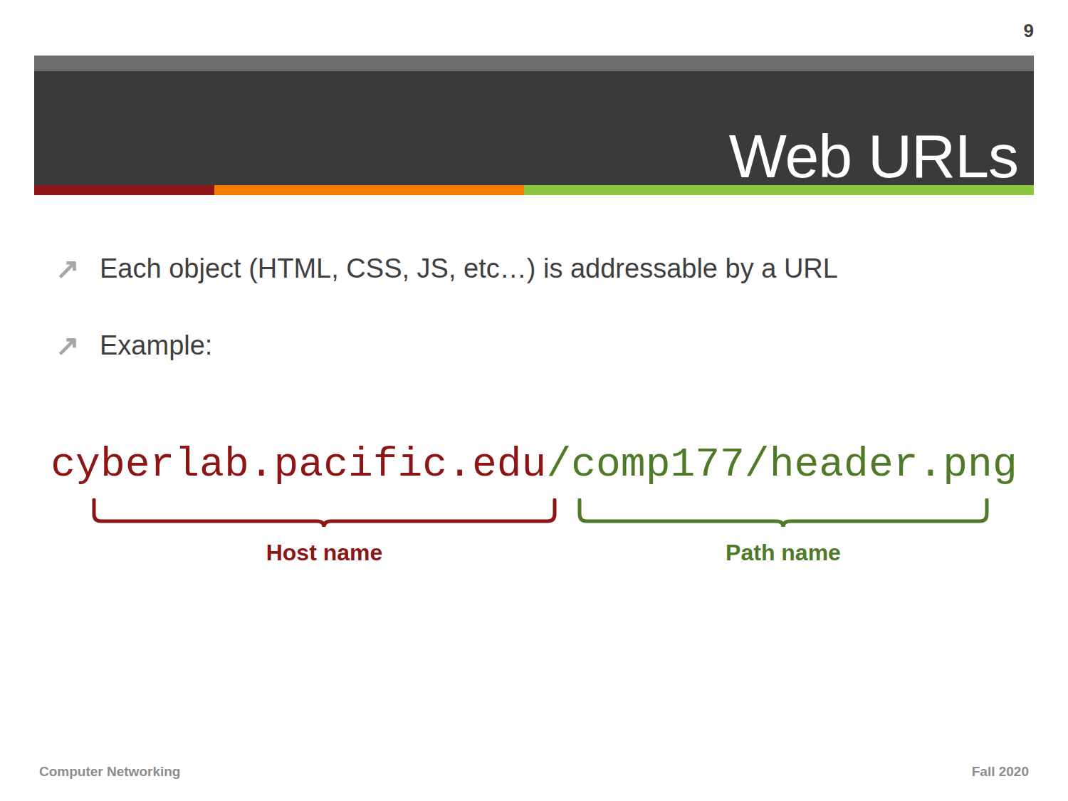9
Web URLs
Each object (HTML, CSS, JS, etc…) is addressable by a URL
Example:
cyberlab.pacific.edu/comp177/header.png
Host name
Path name
Computer Networking
Fall 2020